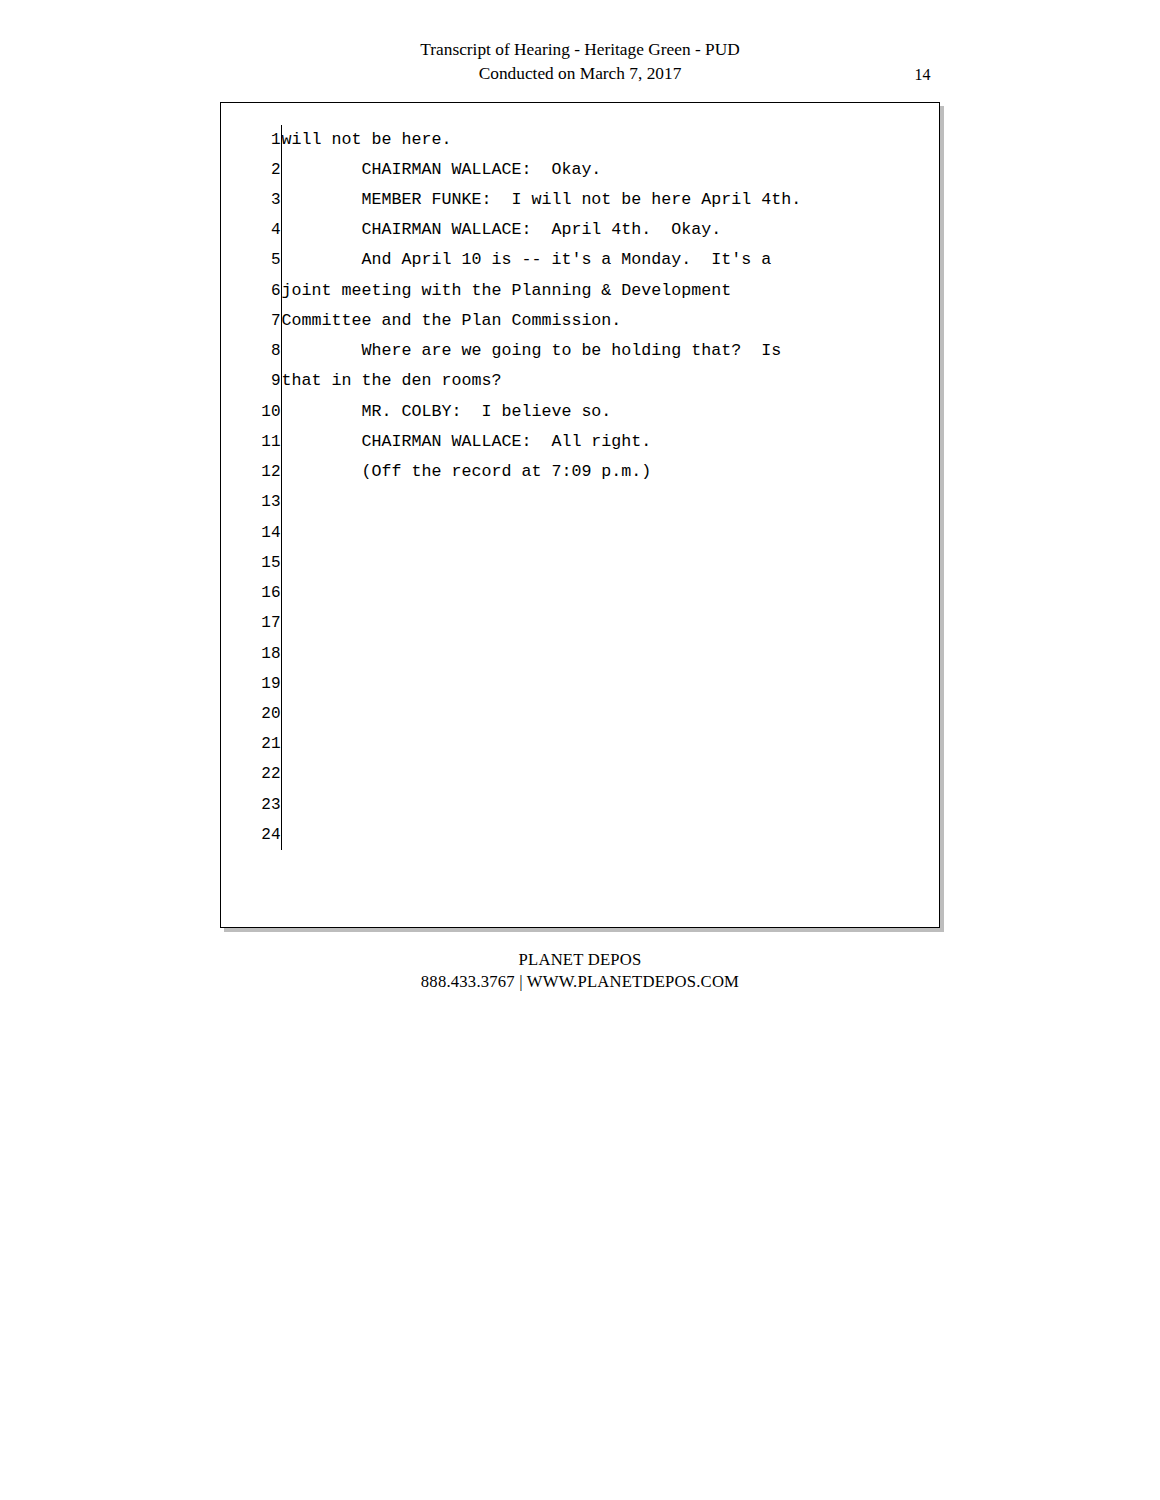Transcript of Hearing - Heritage Green - PUD
Conducted on March 7, 2017 14
| 1 | will not be here. |
| 2 | CHAIRMAN WALLACE: Okay. |
| 3 | MEMBER FUNKE: I will not be here April 4th. |
| 4 | CHAIRMAN WALLACE: April 4th. Okay. |
| 5 | And April 10 is -- it's a Monday. It's a |
| 6 | joint meeting with the Planning & Development |
| 7 | Committee and the Plan Commission. |
| 8 | Where are we going to be holding that? Is |
| 9 | that in the den rooms? |
| 10 | MR. COLBY: I believe so. |
| 11 | CHAIRMAN WALLACE: All right. |
| 12 | (Off the record at 7:09 p.m.) |
| 13 | |
| 14 | |
| 15 | |
| 16 | |
| 17 | |
| 18 | |
| 19 | |
| 20 | |
| 21 | |
| 22 | |
| 23 | |
| 24 | |
PLANET DEPOS
888.433.3767 | WWW.PLANETDEPOS.COM